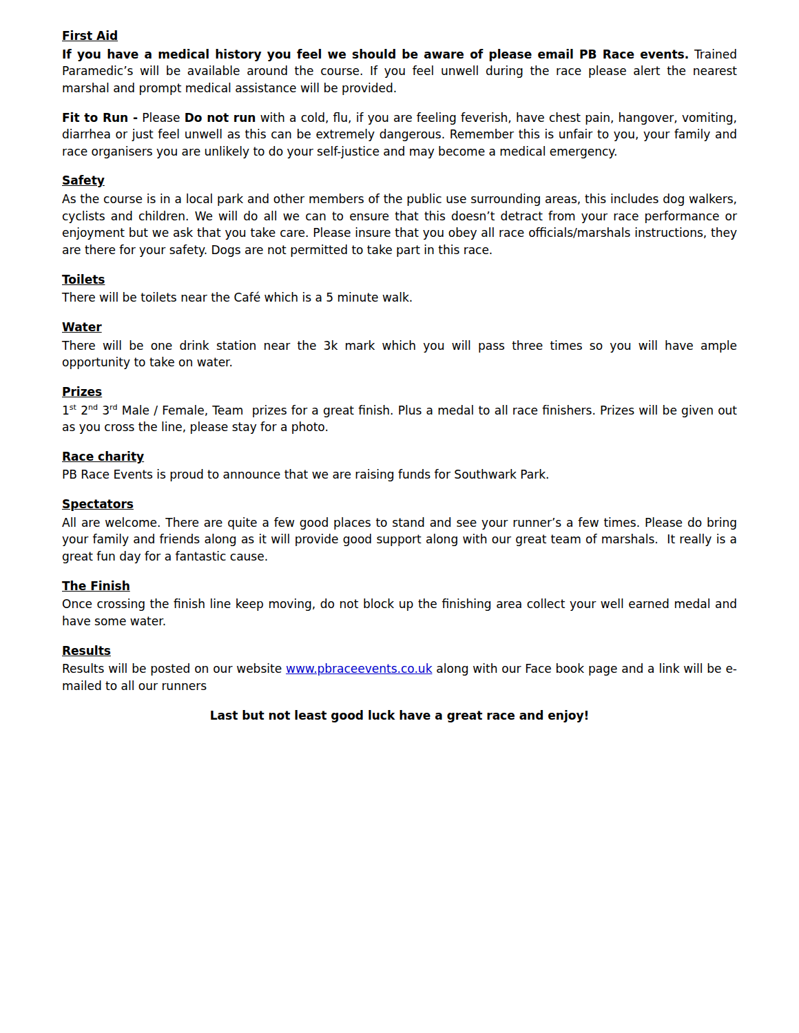First Aid
If you have a medical history you feel we should be aware of please email PB Race events. Trained Paramedic’s will be available around the course. If you feel unwell during the race please alert the nearest marshal and prompt medical assistance will be provided.
Fit to Run - Please Do not run with a cold, flu, if you are feeling feverish, have chest pain, hangover, vomiting, diarrhea or just feel unwell as this can be extremely dangerous. Remember this is unfair to you, your family and race organisers you are unlikely to do your self-justice and may become a medical emergency.
Safety
As the course is in a local park and other members of the public use surrounding areas, this includes dog walkers, cyclists and children. We will do all we can to ensure that this doesn’t detract from your race performance or enjoyment but we ask that you take care. Please insure that you obey all race officials/marshals instructions, they are there for your safety. Dogs are not permitted to take part in this race.
Toilets
There will be toilets near the Café which is a 5 minute walk.
Water
There will be one drink station near the 3k mark which you will pass three times so you will have ample opportunity to take on water.
Prizes
1st 2nd 3rd Male / Female, Team prizes for a great finish. Plus a medal to all race finishers. Prizes will be given out as you cross the line, please stay for a photo.
Race charity
PB Race Events is proud to announce that we are raising funds for Southwark Park.
Spectators
All are welcome. There are quite a few good places to stand and see your runner’s a few times. Please do bring your family and friends along as it will provide good support along with our great team of marshals. It really is a great fun day for a fantastic cause.
The Finish
Once crossing the finish line keep moving, do not block up the finishing area collect your well earned medal and have some water.
Results
Results will be posted on our website www.pbraceevents.co.uk along with our Face book page and a link will be e-mailed to all our runners
Last but not least good luck have a great race and enjoy!